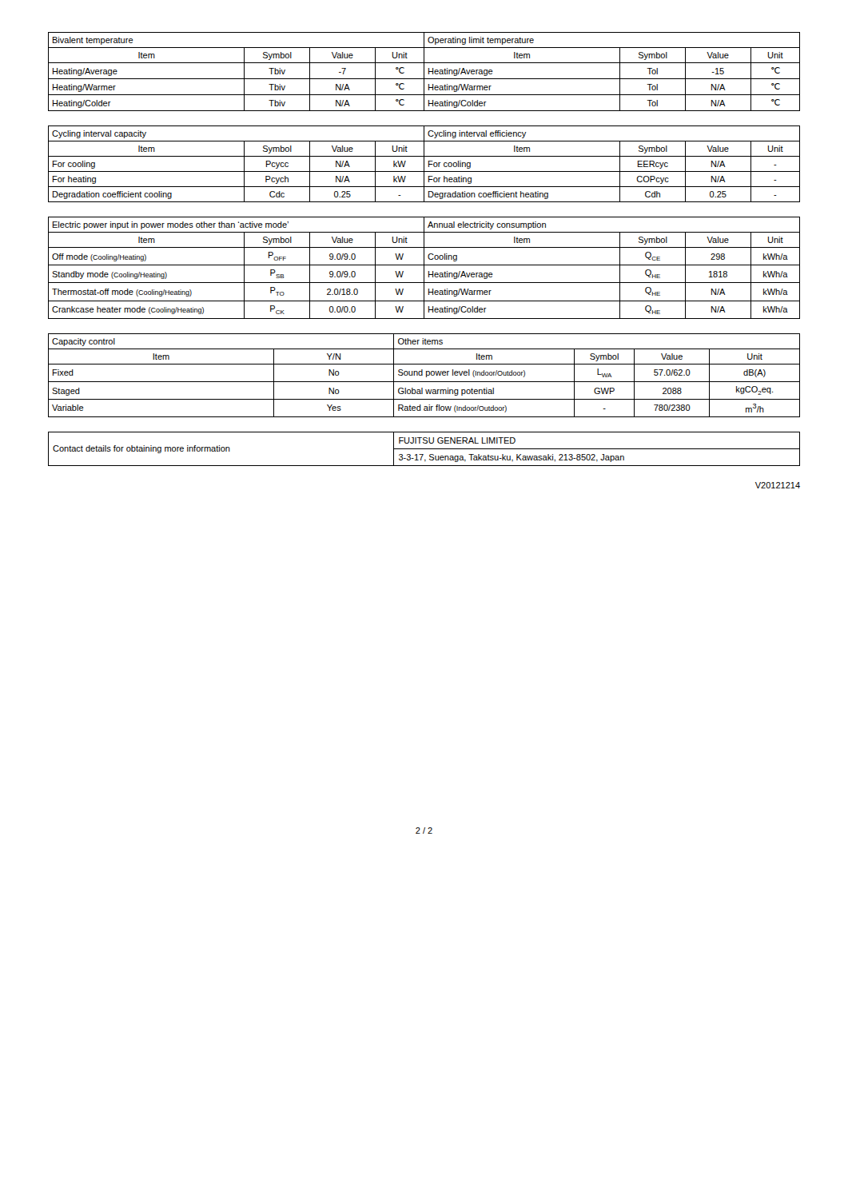| Bivalent temperature | Operating limit temperature |
| Item | Symbol | Value | Unit | Item | Symbol | Value | Unit |
| Heating/Average | Tbiv | -7 | ℃ | Heating/Average | Tol | -15 | ℃ |
| Heating/Warmer | Tbiv | N/A | ℃ | Heating/Warmer | Tol | N/A | ℃ |
| Heating/Colder | Tbiv | N/A | ℃ | Heating/Colder | Tol | N/A | ℃ |
| Cycling interval capacity | Cycling interval efficiency |
| Item | Symbol | Value | Unit | Item | Symbol | Value | Unit |
| For cooling | Pcycc | N/A | kW | For cooling | EERcyc | N/A | - |
| For heating | Pcych | N/A | kW | For heating | COPcyc | N/A | - |
| Degradation coefficient cooling | Cdc | 0.25 | - | Degradation coefficient heating | Cdh | 0.25 | - |
| Electric power input in power modes other than ‘active mode’ | Annual electricity consumption |
| Item | Symbol | Value | Unit | Item | Symbol | Value | Unit |
| Off mode (Cooling/Heating) | P OFF | 9.0/9.0 | W | Cooling | Q CE | 298 | kWh/a |
| Standby mode (Cooling/Heating) | P SB | 9.0/9.0 | W | Heating/Average | Q HE | 1818 | kWh/a |
| Thermostat-off mode (Cooling/Heating) | P TO | 2.0/18.0 | W | Heating/Warmer | Q HE | N/A | kWh/a |
| Crankcase heater mode (Cooling/Heating) | P CK | 0.0/0.0 | W | Heating/Colder | Q HE | N/A | kWh/a |
| Capacity control | Other items |
| Item | Y/N | Item | Symbol | Value | Unit |
| Fixed | No | Sound power level (Indoor/Outdoor) | L WA | 57.0/62.0 | dB(A) |
| Staged | No | Global warming potential | GWP | 2088 | kgCO 2 eq. |
| Variable | Yes | Rated air flow (Indoor/Outdoor) | - | 780/2380 | m 3 /h |
| Contact details for obtaining more information | FUJITSU GENERAL LIMITED |
| 3-3-17, Suenaga, Takatsu-ku, Kawasaki, 213-8502, Japan |
V20121214
2 / 2